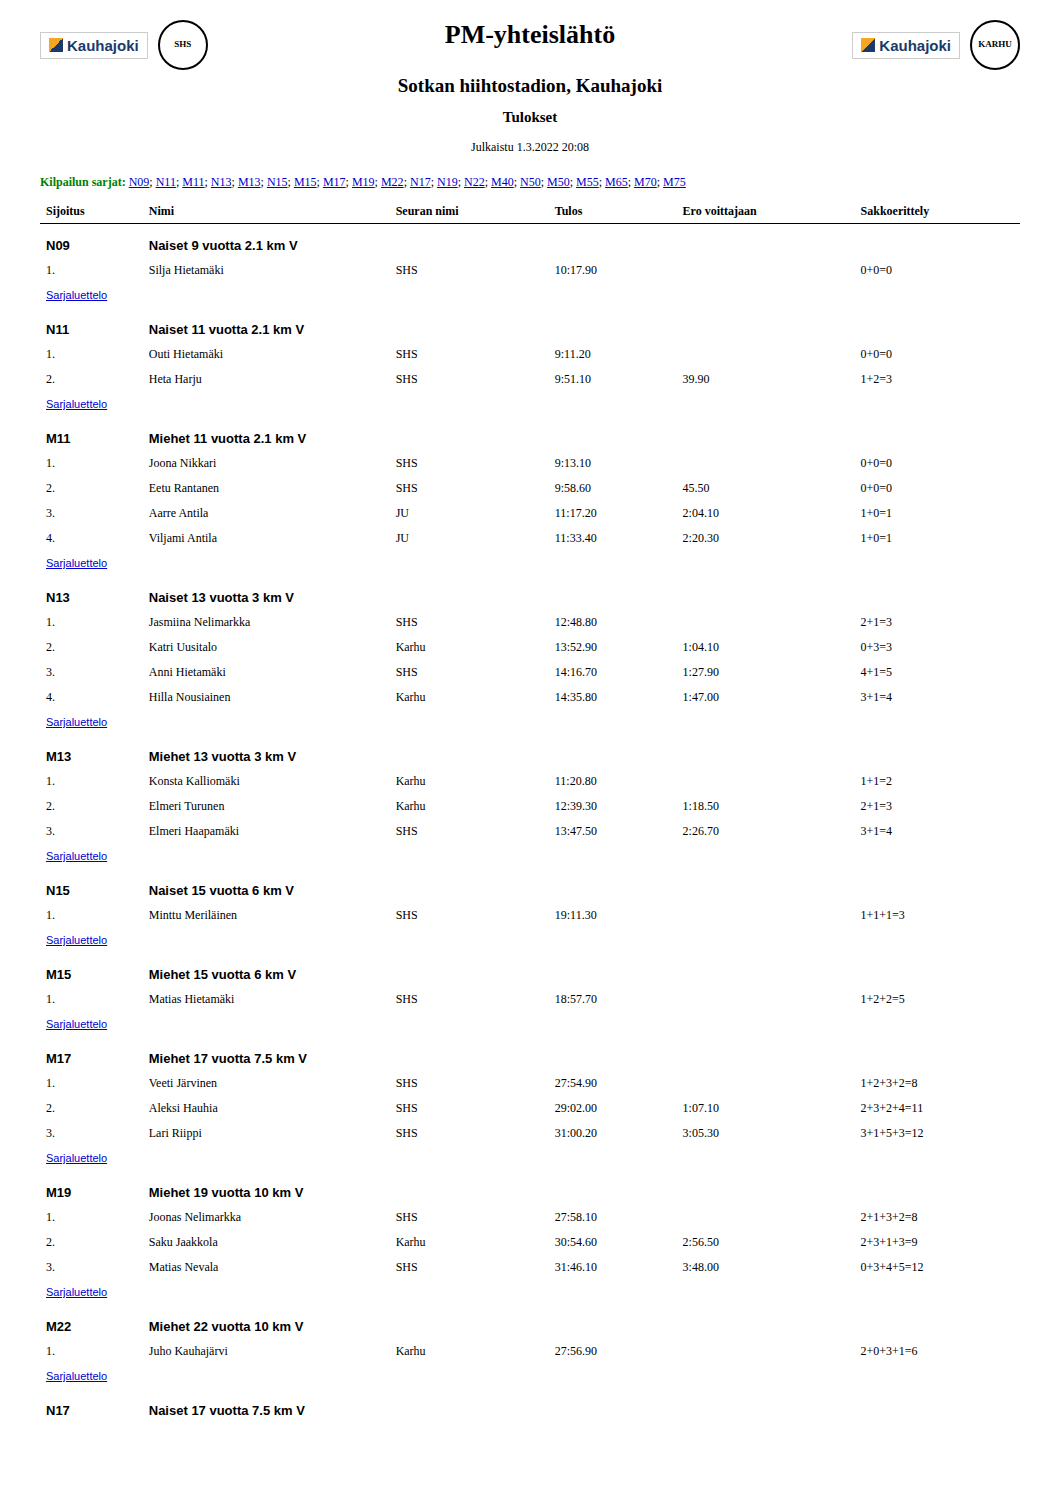Kauhajoki SHS
Kauhajoki KARHU
PM-yhteislähtö
Sotkan hiihtostadion, Kauhajoki
Tulokset
Julkaistu 1.3.2022 20:08
Kilpailun sarjat: N09; N11; M11; N13; M13; N15; M15; M17; M19; M22; N17; N19; N22; M40; N50; M50; M55; M65; M70; M75
| Sijoitus | Nimi | Seuran nimi | Tulos | Ero voittajaan | Sakkoerittely |
| --- | --- | --- | --- | --- | --- |
| N09 | Naiset 9 vuotta 2.1 km V |
| 1. | Silja Hietamäki | SHS | 10:17.90 | | 0+0=0 |
| Sarjaluettelo |
| N11 | Naiset 11 vuotta 2.1 km V |
| 1. | Outi Hietamäki | SHS | 9:11.20 | | 0+0=0 |
| 2. | Heta Harju | SHS | 9:51.10 | 39.90 | 1+2=3 |
| Sarjaluettelo |
| M11 | Miehet 11 vuotta 2.1 km V |
| 1. | Joona Nikkari | SHS | 9:13.10 | | 0+0=0 |
| 2. | Eetu Rantanen | SHS | 9:58.60 | 45.50 | 0+0=0 |
| 3. | Aarre Antila | JU | 11:17.20 | 2:04.10 | 1+0=1 |
| 4. | Viljami Antila | JU | 11:33.40 | 2:20.30 | 1+0=1 |
| Sarjaluettelo |
| N13 | Naiset 13 vuotta 3 km V |
| 1. | Jasmiina Nelimarkka | SHS | 12:48.80 | | 2+1=3 |
| 2. | Katri Uusitalo | Karhu | 13:52.90 | 1:04.10 | 0+3=3 |
| 3. | Anni Hietamäki | SHS | 14:16.70 | 1:27.90 | 4+1=5 |
| 4. | Hilla Nousiainen | Karhu | 14:35.80 | 1:47.00 | 3+1=4 |
| Sarjaluettelo |
| M13 | Miehet 13 vuotta 3 km V |
| 1. | Konsta Kalliomäki | Karhu | 11:20.80 | | 1+1=2 |
| 2. | Elmeri Turunen | Karhu | 12:39.30 | 1:18.50 | 2+1=3 |
| 3. | Elmeri Haapamäki | SHS | 13:47.50 | 2:26.70 | 3+1=4 |
| Sarjaluettelo |
| N15 | Naiset 15 vuotta 6 km V |
| 1. | Minttu Meriläinen | SHS | 19:11.30 | | 1+1+1=3 |
| Sarjaluettelo |
| M15 | Miehet 15 vuotta 6 km V |
| 1. | Matias Hietamäki | SHS | 18:57.70 | | 1+2+2=5 |
| Sarjaluettelo |
| M17 | Miehet 17 vuotta 7.5 km V |
| 1. | Veeti Järvinen | SHS | 27:54.90 | | 1+2+3+2=8 |
| 2. | Aleksi Hauhia | SHS | 29:02.00 | 1:07.10 | 2+3+2+4=11 |
| 3. | Lari Riippi | SHS | 31:00.20 | 3:05.30 | 3+1+5+3=12 |
| Sarjaluettelo |
| M19 | Miehet 19 vuotta 10 km V |
| 1. | Joonas Nelimarkka | SHS | 27:58.10 | | 2+1+3+2=8 |
| 2. | Saku Jaakkola | Karhu | 30:54.60 | 2:56.50 | 2+3+1+3=9 |
| 3. | Matias Nevala | SHS | 31:46.10 | 3:48.00 | 0+3+4+5=12 |
| Sarjaluettelo |
| M22 | Miehet 22 vuotta 10 km V |
| 1. | Juho Kauhajärvi | Karhu | 27:56.90 | | 2+0+3+1=6 |
| Sarjaluettelo |
| N17 | Naiset 17 vuotta 7.5 km V |